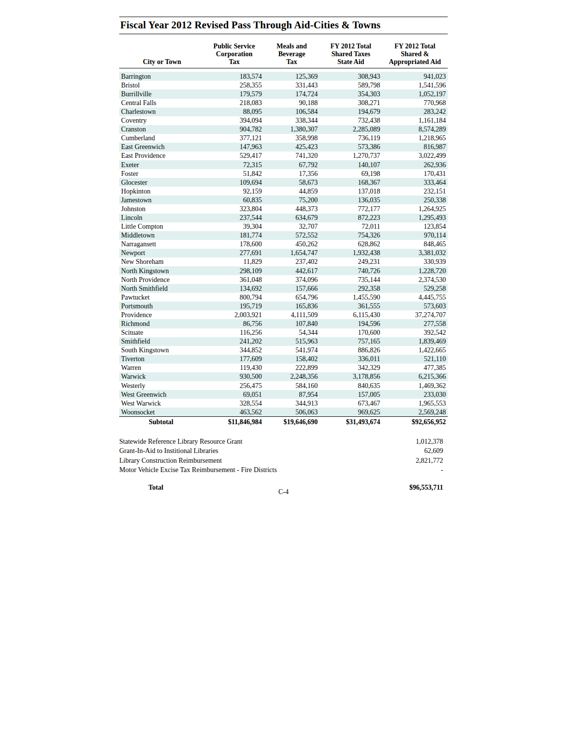Fiscal Year 2012 Revised Pass Through Aid-Cities & Towns
| City or Town | Public Service Corporation Tax | Meals and Beverage Tax | FY 2012 Total Shared Taxes State Aid | FY 2012 Total Shared & Appropriated Aid |
| --- | --- | --- | --- | --- |
| Barrington | 183,574 | 125,369 | 308,943 | 941,023 |
| Bristol | 258,355 | 331,443 | 589,798 | 1,541,596 |
| Burrillville | 179,579 | 174,724 | 354,303 | 1,052,197 |
| Central Falls | 218,083 | 90,188 | 308,271 | 770,968 |
| Charlestown | 88,095 | 106,584 | 194,679 | 283,242 |
| Coventry | 394,094 | 338,344 | 732,438 | 1,161,184 |
| Cranston | 904,782 | 1,380,307 | 2,285,089 | 8,574,289 |
| Cumberland | 377,121 | 358,998 | 736,119 | 1,218,965 |
| East Greenwich | 147,963 | 425,423 | 573,386 | 816,987 |
| East Providence | 529,417 | 741,320 | 1,270,737 | 3,022,499 |
| Exeter | 72,315 | 67,792 | 140,107 | 262,936 |
| Foster | 51,842 | 17,356 | 69,198 | 170,431 |
| Glocester | 109,694 | 58,673 | 168,367 | 333,464 |
| Hopkinton | 92,159 | 44,859 | 137,018 | 232,151 |
| Jamestown | 60,835 | 75,200 | 136,035 | 250,338 |
| Johnston | 323,804 | 448,373 | 772,177 | 1,264,925 |
| Lincoln | 237,544 | 634,679 | 872,223 | 1,295,493 |
| Little Compton | 39,304 | 32,707 | 72,011 | 123,854 |
| Middletown | 181,774 | 572,552 | 754,326 | 970,114 |
| Narragansett | 178,600 | 450,262 | 628,862 | 848,465 |
| Newport | 277,691 | 1,654,747 | 1,932,438 | 3,381,032 |
| New Shoreham | 11,829 | 237,402 | 249,231 | 330,939 |
| North Kingstown | 298,109 | 442,617 | 740,726 | 1,228,720 |
| North Providence | 361,048 | 374,096 | 735,144 | 2,374,530 |
| North Smithfield | 134,692 | 157,666 | 292,358 | 529,258 |
| Pawtucket | 800,794 | 654,796 | 1,455,590 | 4,445,755 |
| Portsmouth | 195,719 | 165,836 | 361,555 | 573,603 |
| Providence | 2,003,921 | 4,111,509 | 6,115,430 | 37,274,707 |
| Richmond | 86,756 | 107,840 | 194,596 | 277,558 |
| Scituate | 116,256 | 54,344 | 170,600 | 392,542 |
| Smithfield | 241,202 | 515,963 | 757,165 | 1,839,469 |
| South Kingstown | 344,852 | 541,974 | 886,826 | 1,422,665 |
| Tiverton | 177,609 | 158,402 | 336,011 | 521,110 |
| Warren | 119,430 | 222,899 | 342,329 | 477,385 |
| Warwick | 930,500 | 2,248,356 | 3,178,856 | 6,215,366 |
| Westerly | 256,475 | 584,160 | 840,635 | 1,469,362 |
| West Greenwich | 69,051 | 87,954 | 157,005 | 233,030 |
| West Warwick | 328,554 | 344,913 | 673,467 | 1,965,553 |
| Woonsocket | 463,562 | 506,063 | 969,625 | 2,569,248 |
| Subtotal | $11,846,984 | $19,646,690 | $31,493,674 | $92,656,952 |
| Statewide Reference Library Resource Grant | 1,012,378 |
| Grant-In-Aid to Institional Libraries | 62,609 |
| Library Construction Reimbursement | 2,821,772 |
| Motor Vehicle Excise Tax Reimbursement - Fire Districts | - |
| Total | $96,553,711 |
C-4